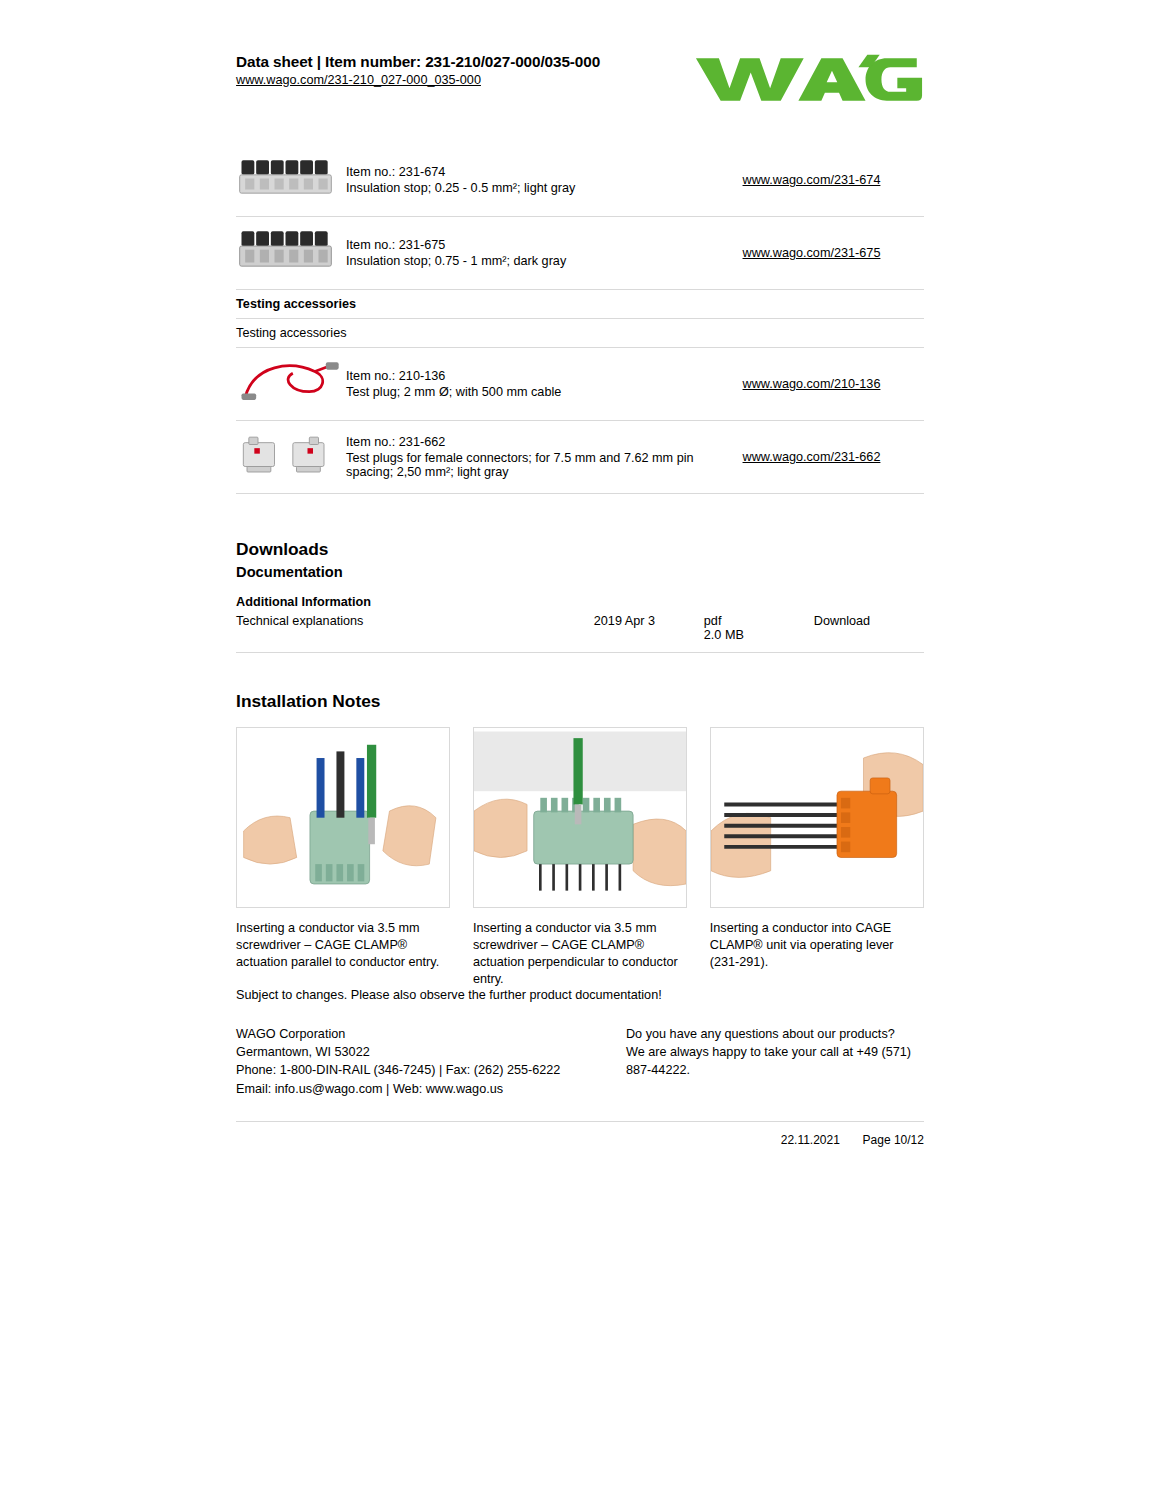Data sheet | Item number: 231-210/027-000/035-000
www.wago.com/231-210_027-000_035-000
| | Item no.: 231-674 Insulation stop; 0.25 - 0.5 mm²; light gray | www.wago.com/231-674 |
| | Item no.: 231-675 Insulation stop; 0.75 - 1 mm²; dark gray | www.wago.com/231-675 |
| Testing accessories |
| Testing accessories |
| | Item no.: 210-136 Test plug; 2 mm Ø; with 500 mm cable | www.wago.com/210-136 |
| | Item no.: 231-662 Test plugs for female connectors; for 7.5 mm and 7.62 mm pin spacing; 2,50 mm²; light gray | www.wago.com/231-662 |
Downloads
Documentation
Additional Information
| Technical explanations | 2019 Apr 3 | pdf 2.0 MB | Download |
Installation Notes
Inserting a conductor via 3.5 mm screwdriver – CAGE CLAMP® actuation parallel to conductor entry.
Inserting a conductor via 3.5 mm screwdriver – CAGE CLAMP® actuation perpendicular to conductor entry.
Inserting a conductor into CAGE CLAMP® unit via operating lever (231-291).
Subject to changes. Please also observe the further product documentation!
WAGO Corporation
Germantown, WI 53022
Phone: 1-800-DIN-RAIL (346-7245) | Fax: (262) 255-6222
Email: info.us@wago.com | Web: www.wago.us
Do you have any questions about our products?
We are always happy to take your call at +49 (571) 887-44222.
22.11.2021 Page 10/12